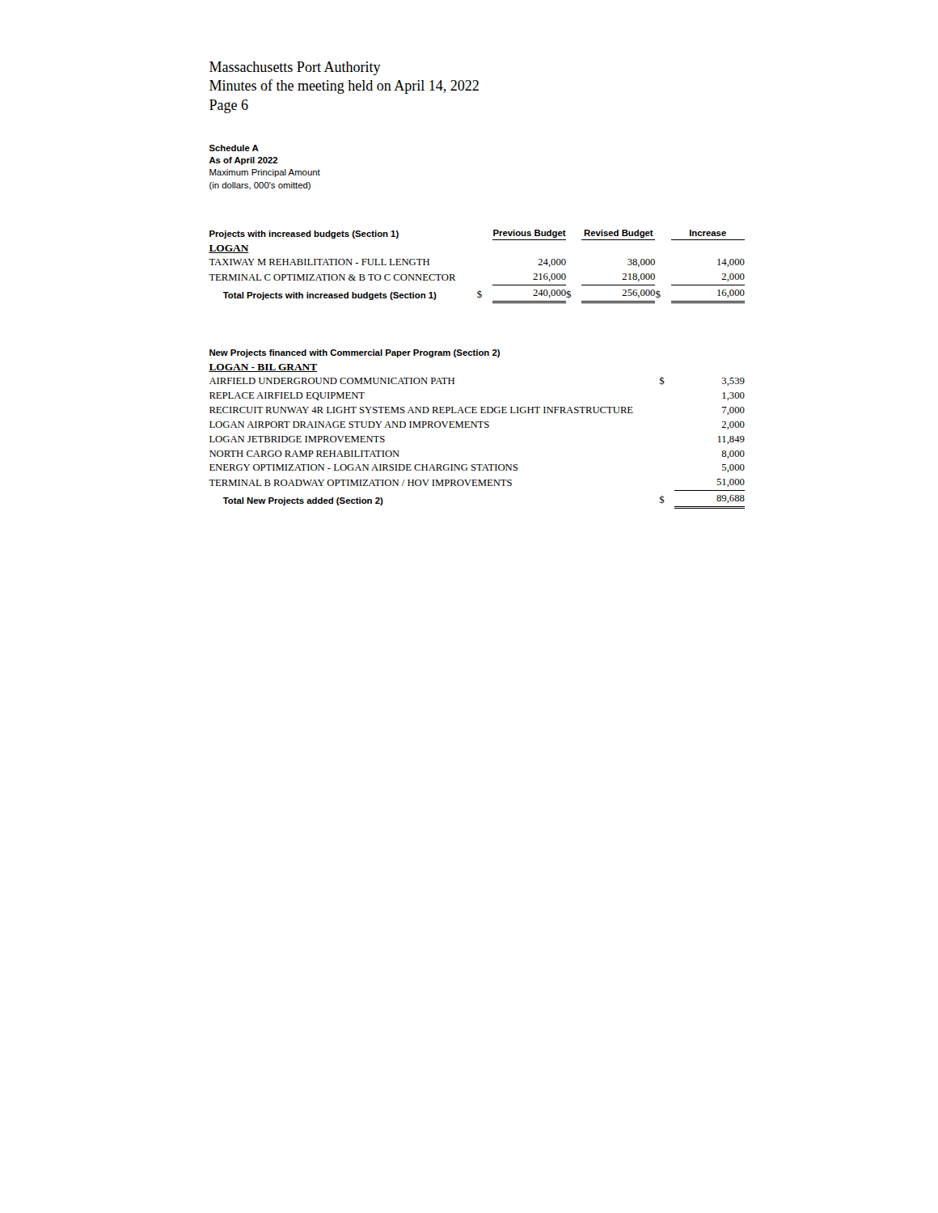Massachusetts Port Authority
Minutes of the meeting held on April 14, 2022
Page 6
Schedule A
As of April 2022
Maximum Principal Amount
(in dollars, 000's omitted)
| Projects with increased budgets (Section 1) | | Previous Budget | | Revised Budget | | Increase |
| LOGAN | |
| TAXIWAY M REHABILITATION - FULL LENGTH | | 24,000 | | 38,000 | | 14,000 |
| TERMINAL C OPTIMIZATION & B TO C CONNECTOR | | 216,000 | | 218,000 | | 2,000 |
| Total Projects with increased budgets (Section 1) | $ | 240,000 | $ | 256,000 | $ | 16,000 |
| New Projects financed with Commercial Paper Program (Section 2) | | |
| LOGAN - BIL GRANT | | |
| AIRFIELD UNDERGROUND COMMUNICATION PATH | $ | 3,539 |
| REPLACE AIRFIELD EQUIPMENT | | 1,300 |
| RECIRCUIT RUNWAY 4R LIGHT SYSTEMS AND REPLACE EDGE LIGHT INFRASTRUCTURE | | 7,000 |
| LOGAN AIRPORT DRAINAGE STUDY AND IMPROVEMENTS | | 2,000 |
| LOGAN JETBRIDGE IMPROVEMENTS | | 11,849 |
| NORTH CARGO RAMP REHABILITATION | | 8,000 |
| ENERGY OPTIMIZATION - LOGAN AIRSIDE CHARGING STATIONS | | 5,000 |
| TERMINAL B ROADWAY OPTIMIZATION / HOV IMPROVEMENTS | | 51,000 |
| Total New Projects added (Section 2) | $ | 89,688 |